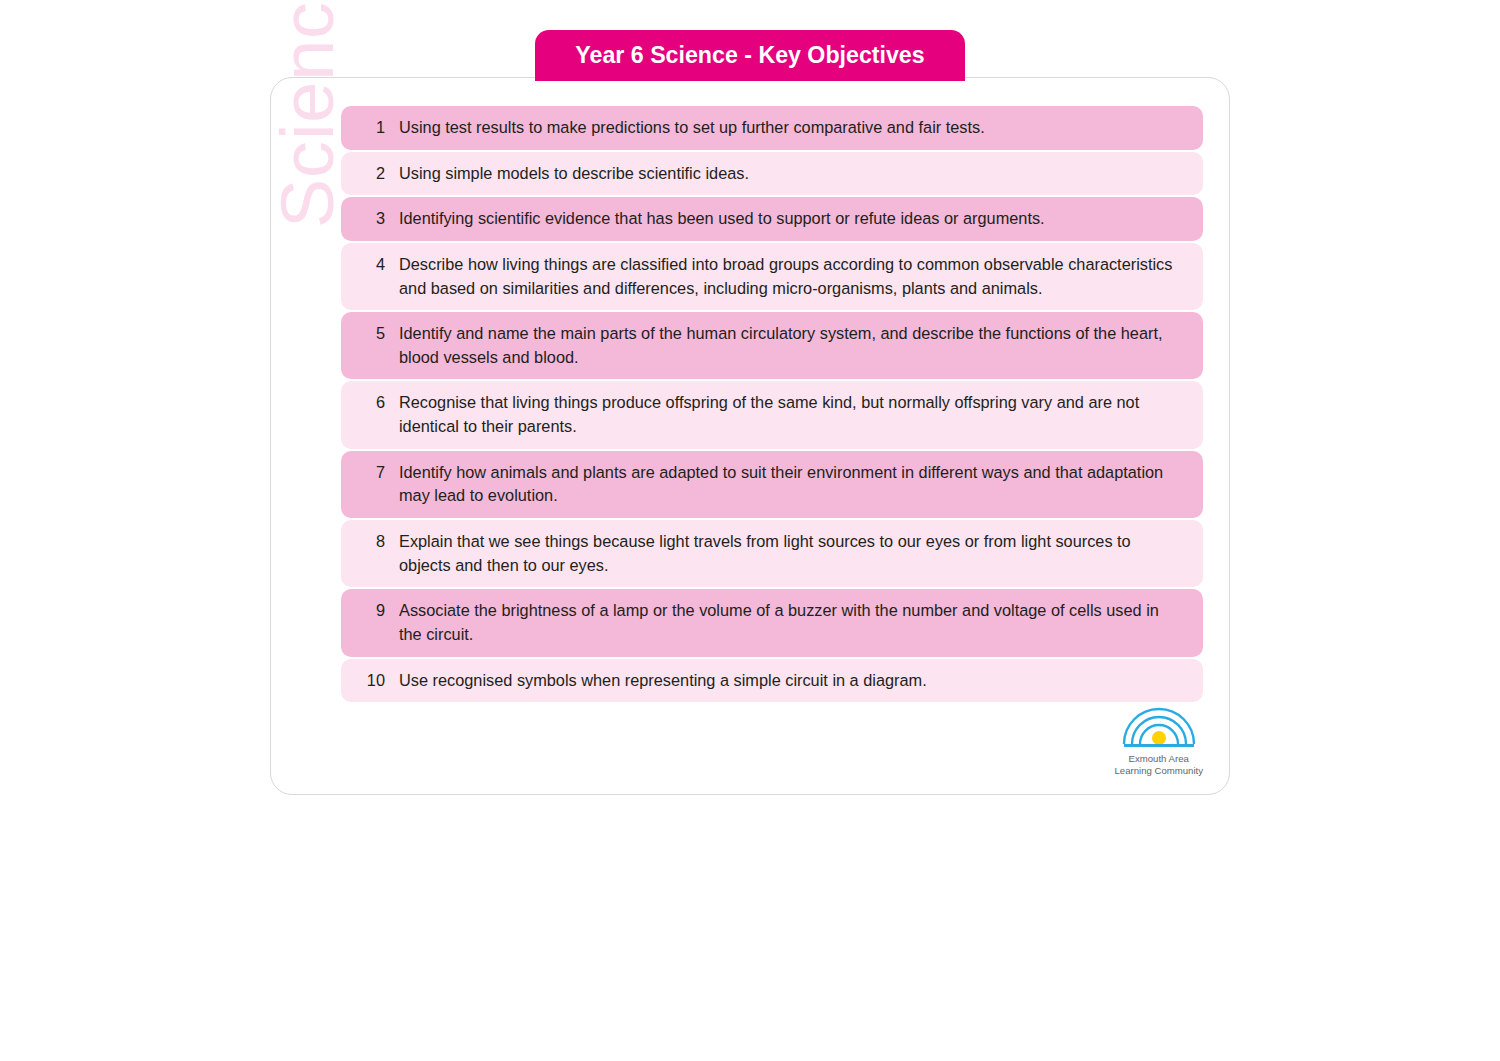Year 6 Science - Key Objectives
Science
Using test results to make predictions to set up further comparative and fair tests.
Using simple models to describe scientific ideas.
Identifying scientific evidence that has been used to support or refute ideas or arguments.
Describe how living things are classified into broad groups according to common observable characteristics and based on similarities and differences, including micro-organisms, plants and animals.
Identify and name the main parts of the human circulatory system, and describe the functions of the heart, blood vessels and blood.
Recognise that living things produce offspring of the same kind, but normally offspring vary and are not identical to their parents.
Identify how animals and plants are adapted to suit their environment in different ways and that adaptation may lead to evolution.
Explain that we see things because light travels from light sources to our eyes or from light sources to objects and then to our eyes.
Associate the brightness of a lamp or the volume of a buzzer with the number and voltage of cells used in the circuit.
Use recognised symbols when representing a simple circuit in a diagram.
Exmouth Area
Learning Community